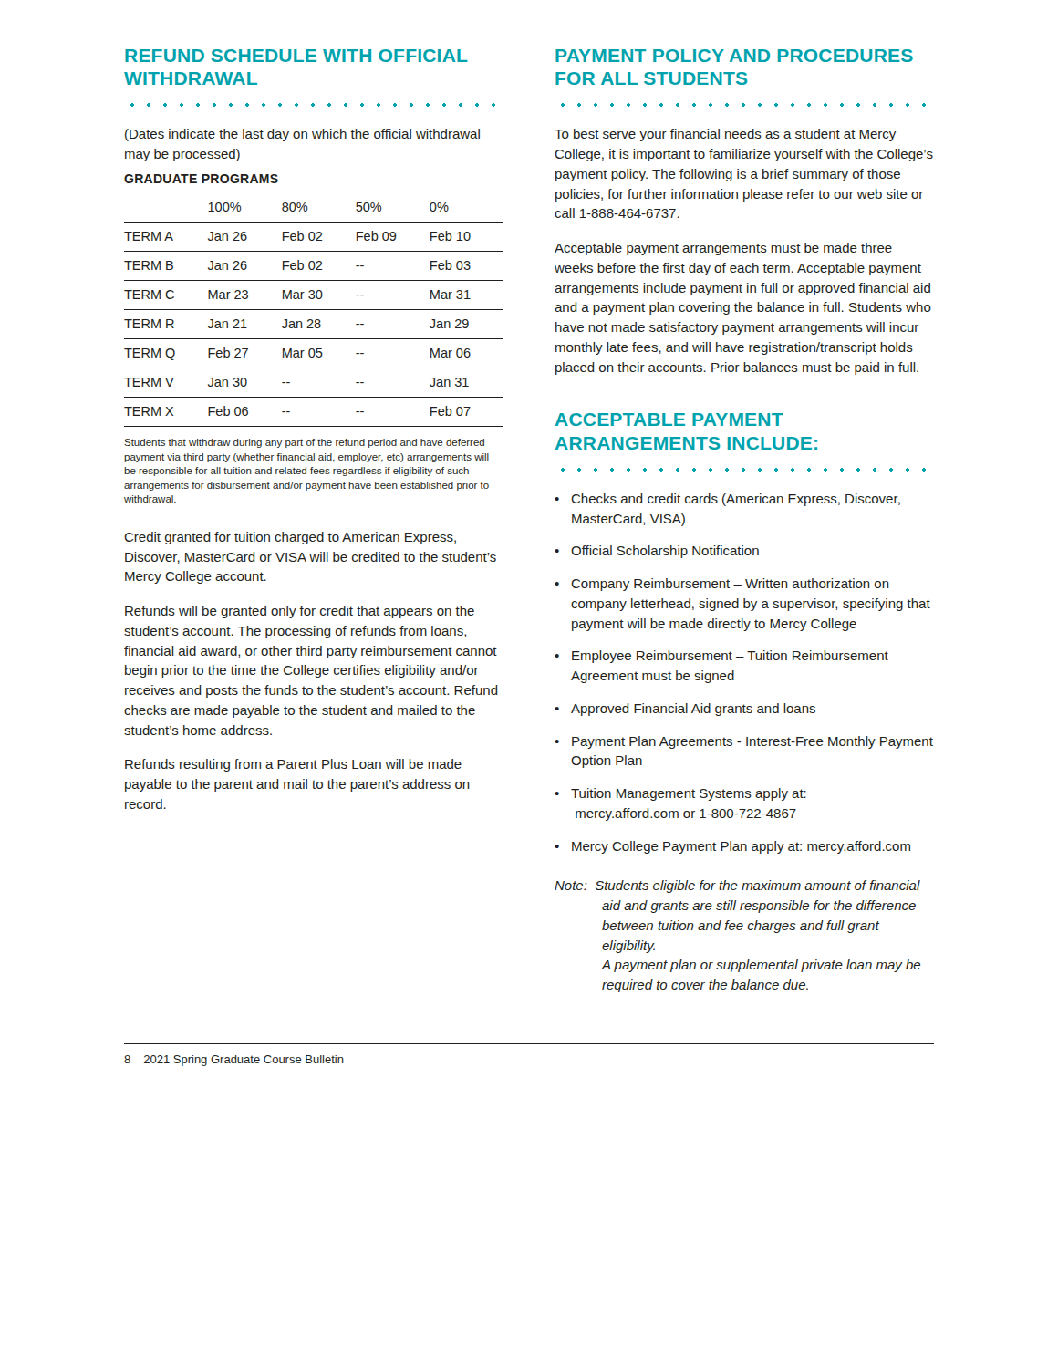Refund Schedule with Official Withdrawal
(Dates indicate the last day on which the official withdrawal may be processed)
Graduate Programs
| | 100% | 80% | 50% | 0% |
| --- | --- | --- | --- | --- |
| TERM A | Jan 26 | Feb 02 | Feb 09 | Feb 10 |
| TERM B | Jan 26 | Feb 02 | -- | Feb 03 |
| TERM C | Mar 23 | Mar 30 | -- | Mar 31 |
| TERM R | Jan 21 | Jan 28 | -- | Jan 29 |
| TERM Q | Feb 27 | Mar 05 | -- | Mar 06 |
| TERM V | Jan 30 | -- | -- | Jan 31 |
| TERM X | Feb 06 | -- | -- | Feb 07 |
Students that withdraw during any part of the refund period and have deferred payment via third party (whether financial aid, employer, etc) arrangements will be responsible for all tuition and related fees regardless if eligibility of such arrangements for disbursement and/or payment have been established prior to withdrawal.
Credit granted for tuition charged to American Express, Discover, MasterCard or VISA will be credited to the student’s Mercy College account.
Refunds will be granted only for credit that appears on the student’s account. The processing of refunds from loans, financial aid award, or other third party reimbursement cannot begin prior to the time the College certifies eligibility and/or receives and posts the funds to the student’s account. Refund checks are made payable to the student and mailed to the student’s home address.
Refunds resulting from a Parent Plus Loan will be made payable to the parent and mail to the parent’s address on record.
Payment Policy and Procedures for All Students
To best serve your financial needs as a student at Mercy College, it is important to familiarize yourself with the College’s payment policy. The following is a brief summary of those policies, for further information please refer to our web site or call 1-888-464-6737.
Acceptable payment arrangements must be made three weeks before the first day of each term. Acceptable payment arrangements include payment in full or approved financial aid and a payment plan covering the balance in full. Students who have not made satisfactory payment arrangements will incur monthly late fees, and will have registration/transcript holds placed on their accounts. Prior balances must be paid in full.
Acceptable Payment Arrangements Include:
Checks and credit cards (American Express, Discover, MasterCard, VISA)
Official Scholarship Notification
Company Reimbursement – Written authorization on company letterhead, signed by a supervisor, specifying that payment will be made directly to Mercy College
Employee Reimbursement – Tuition Reimbursement Agreement must be signed
Approved Financial Aid grants and loans
Payment Plan Agreements - Interest-Free Monthly Payment Option Plan
Tuition Management Systems apply at:
mercy.afford.com or 1-800-722-4867
Mercy College Payment Plan apply at: mercy.afford.com
Note: Students eligible for the maximum amount of financial aid and grants are still responsible for the difference between tuition and fee charges and full grant eligibility. A payment plan or supplemental private loan may be required to cover the balance due.
82021 Spring Graduate Course Bulletin